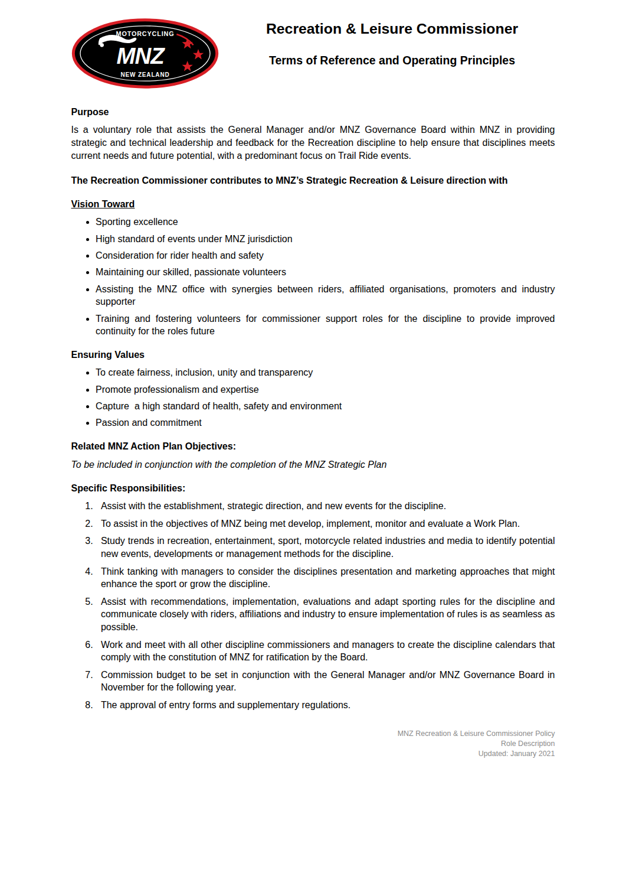Motorcycling New Zealand (MNZ) logo MOTORCYCLING MNZ NEW ZEALAND
Recreation & Leisure Commissioner
Terms of Reference and Operating Principles
Purpose
Is a voluntary role that assists the General Manager and/or MNZ Governance Board within MNZ in providing strategic and technical leadership and feedback for the Recreation discipline to help ensure that disciplines meets current needs and future potential, with a predominant focus on Trail Ride events.
The Recreation Commissioner contributes to MNZ’s Strategic Recreation & Leisure direction with
Vision Toward
Sporting excellence
High standard of events under MNZ jurisdiction
Consideration for rider health and safety
Maintaining our skilled, passionate volunteers
Assisting the MNZ office with synergies between riders, affiliated organisations, promoters and industry supporter
Training and fostering volunteers for commissioner support roles for the discipline to provide improved continuity for the roles future
Ensuring Values
To create fairness, inclusion, unity and transparency
Promote professionalism and expertise
Capture a high standard of health, safety and environment
Passion and commitment
Related MNZ Action Plan Objectives:
To be included in conjunction with the completion of the MNZ Strategic Plan
Specific Responsibilities:
Assist with the establishment, strategic direction, and new events for the discipline.
To assist in the objectives of MNZ being met develop, implement, monitor and evaluate a Work Plan.
Study trends in recreation, entertainment, sport, motorcycle related industries and media to identify potential new events, developments or management methods for the discipline.
Think tanking with managers to consider the disciplines presentation and marketing approaches that might enhance the sport or grow the discipline.
Assist with recommendations, implementation, evaluations and adapt sporting rules for the discipline and communicate closely with riders, affiliations and industry to ensure implementation of rules is as seamless as possible.
Work and meet with all other discipline commissioners and managers to create the discipline calendars that comply with the constitution of MNZ for ratification by the Board.
Commission budget to be set in conjunction with the General Manager and/or MNZ Governance Board in November for the following year.
The approval of entry forms and supplementary regulations.
MNZ Recreation & Leisure Commissioner Policy
Role Description
Updated: January 2021